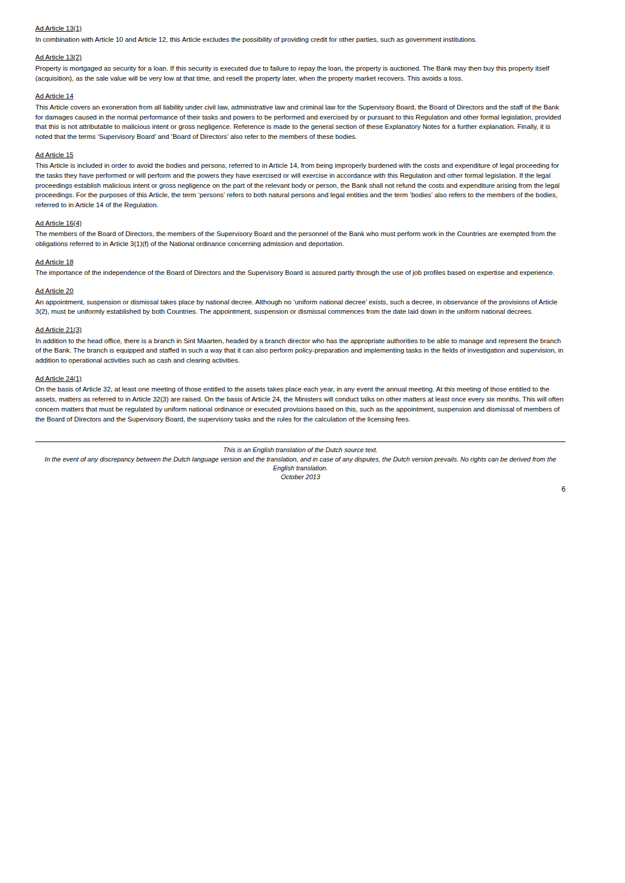Ad Article 13(1)
In combination with Article 10 and Article 12, this Article excludes the possibility of providing credit for other parties, such as government institutions.
Ad Article 13(2)
Property is mortgaged as security for a loan. If this security is executed due to failure to repay the loan, the property is auctioned. The Bank may then buy this property itself (acquisition), as the sale value will be very low at that time, and resell the property later, when the property market recovers. This avoids a loss.
Ad Article 14
This Article covers an exoneration from all liability under civil law, administrative law and criminal law for the Supervisory Board, the Board of Directors and the staff of the Bank for damages caused in the normal performance of their tasks and powers to be performed and exercised by or pursuant to this Regulation and other formal legislation, provided that this is not attributable to malicious intent or gross negligence. Reference is made to the general section of these Explanatory Notes for a further explanation. Finally, it is noted that the terms ‘Supervisory Board’ and ‘Board of Directors’ also refer to the members of these bodies.
Ad Article 15
This Article is included in order to avoid the bodies and persons, referred to in Article 14, from being improperly burdened with the costs and expenditure of legal proceeding for the tasks they have performed or will perform and the powers they have exercised or will exercise in accordance with this Regulation and other formal legislation. If the legal proceedings establish malicious intent or gross negligence on the part of the relevant body or person, the Bank shall not refund the costs and expenditure arising from the legal proceedings. For the purposes of this Article, the term ‘persons’ refers to both natural persons and legal entities and the term ‘bodies’ also refers to the members of the bodies, referred to in Article 14 of the Regulation.
Ad Article 16(4)
The members of the Board of Directors, the members of the Supervisory Board and the personnel of the Bank who must perform work in the Countries are exempted from the obligations referred to in Article 3(1)(f) of the National ordinance concerning admission and deportation.
Ad Article 18
The importance of the independence of the Board of Directors and the Supervisory Board is assured partly through the use of job profiles based on expertise and experience.
Ad Article 20
An appointment, suspension or dismissal takes place by national decree. Although no ‘uniform national decree’ exists, such a decree, in observance of the provisions of Article 3(2), must be uniformly established by both Countries. The appointment, suspension or dismissal commences from the date laid down in the uniform national decrees.
Ad Article 21(3)
In addition to the head office, there is a branch in Sint Maarten, headed by a branch director who has the appropriate authorities to be able to manage and represent the branch of the Bank. The branch is equipped and staffed in such a way that it can also perform policy-preparation and implementing tasks in the fields of investigation and supervision, in addition to operational activities such as cash and clearing activities.
Ad Article 24(1)
On the basis of Article 32, at least one meeting of those entitled to the assets takes place each year, in any event the annual meeting. At this meeting of those entitled to the assets, matters as referred to in Article 32(3) are raised. On the basis of Article 24, the Ministers will conduct talks on other matters at least once every six months. This will often concern matters that must be regulated by uniform national ordinance or executed provisions based on this, such as the appointment, suspension and dismissal of members of the Board of Directors and the Supervisory Board, the supervisory tasks and the rules for the calculation of the licensing fees.
This is an English translation of the Dutch source text.
In the event of any discrepancy between the Dutch language version and the translation, and in case of any disputes, the Dutch version prevails. No rights can be derived from the English translation.
October 2013
6